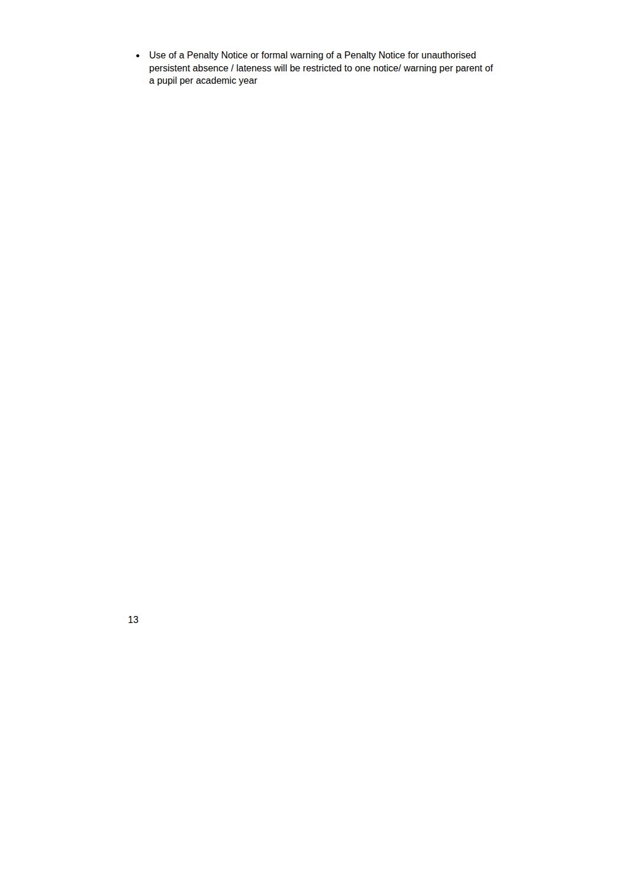Use of a Penalty Notice or formal warning of a Penalty Notice for unauthorised persistent absence / lateness will be restricted to one notice/ warning per parent of a pupil per academic year
13